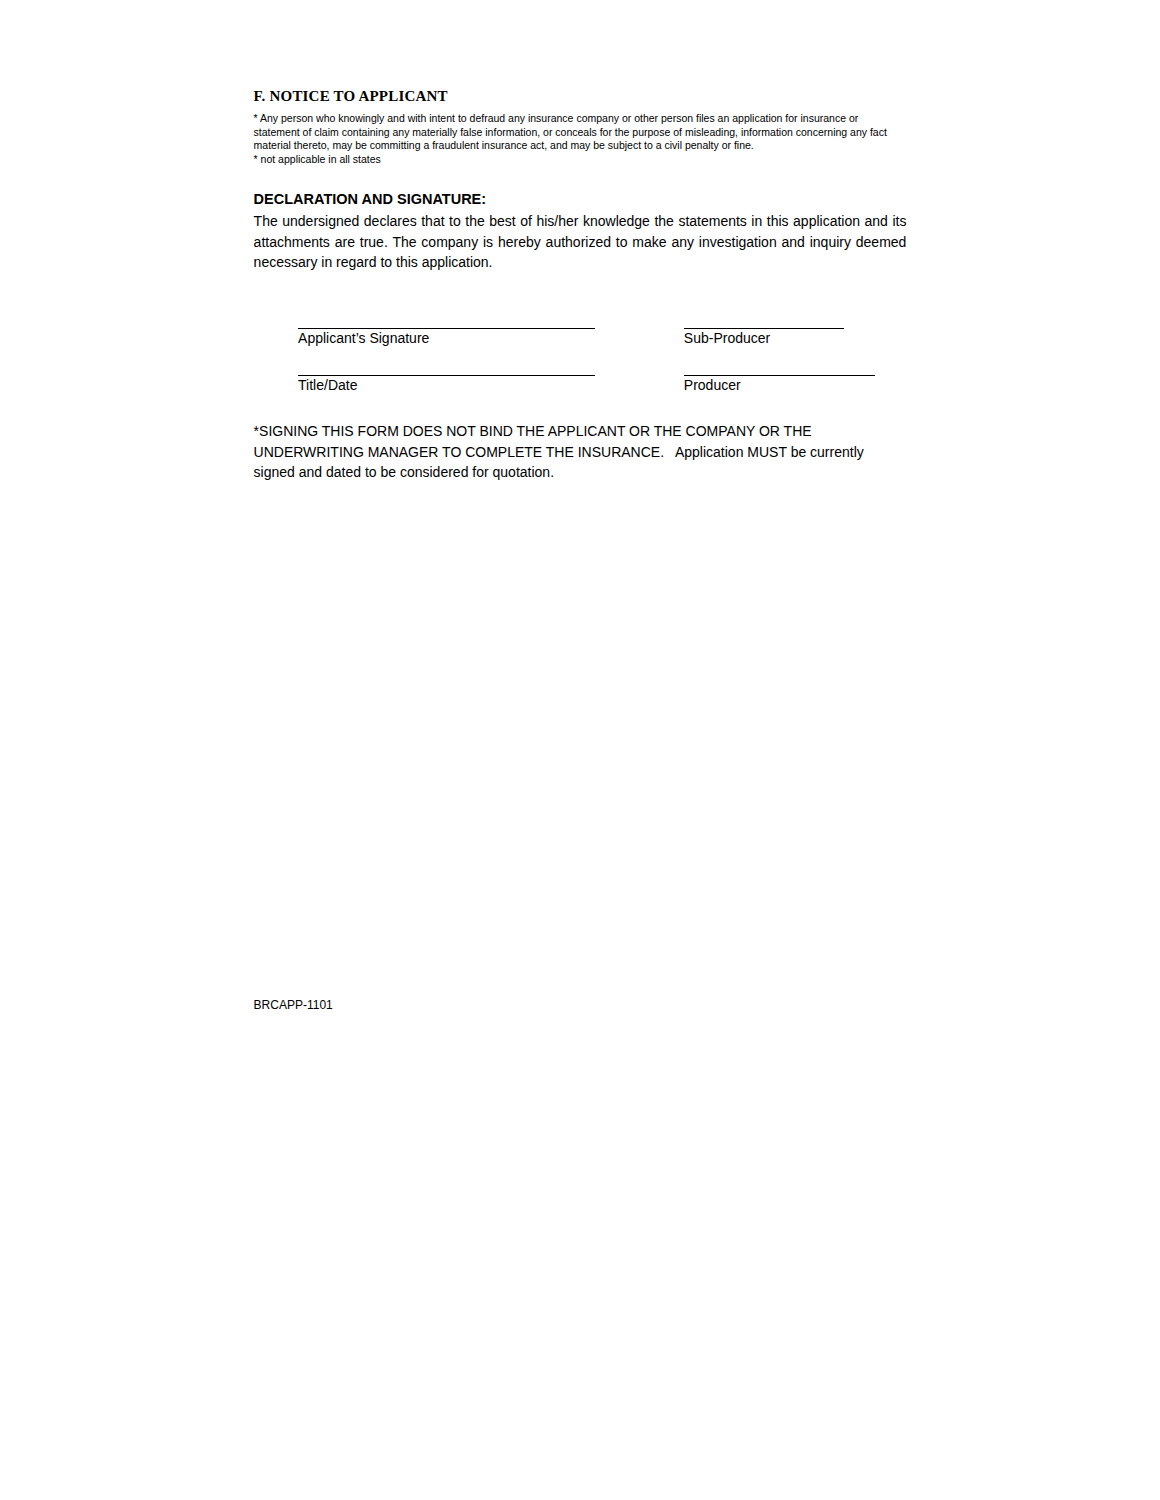F. NOTICE TO APPLICANT
* Any person who knowingly and with intent to defraud any insurance company or other person files an application for insurance or statement of claim containing any materially false information, or conceals for the purpose of misleading, information concerning any fact material thereto, may be committing a fraudulent insurance act, and may be subject to a civil penalty or fine.
* not applicable in all states
DECLARATION AND SIGNATURE:
The undersigned declares that to the best of his/her knowledge the statements in this application and its attachments are true. The company is hereby authorized to make any investigation and inquiry deemed necessary in regard to this application.
| | Applicant’s Signature | | Sub-Producer |
| | Title/Date | | Producer |
*SIGNING THIS FORM DOES NOT BIND THE APPLICANT OR THE COMPANY OR THE UNDERWRITING MANAGER TO COMPLETE THE INSURANCE. Application MUST be currently signed and dated to be considered for quotation.
BRCAPP-1101